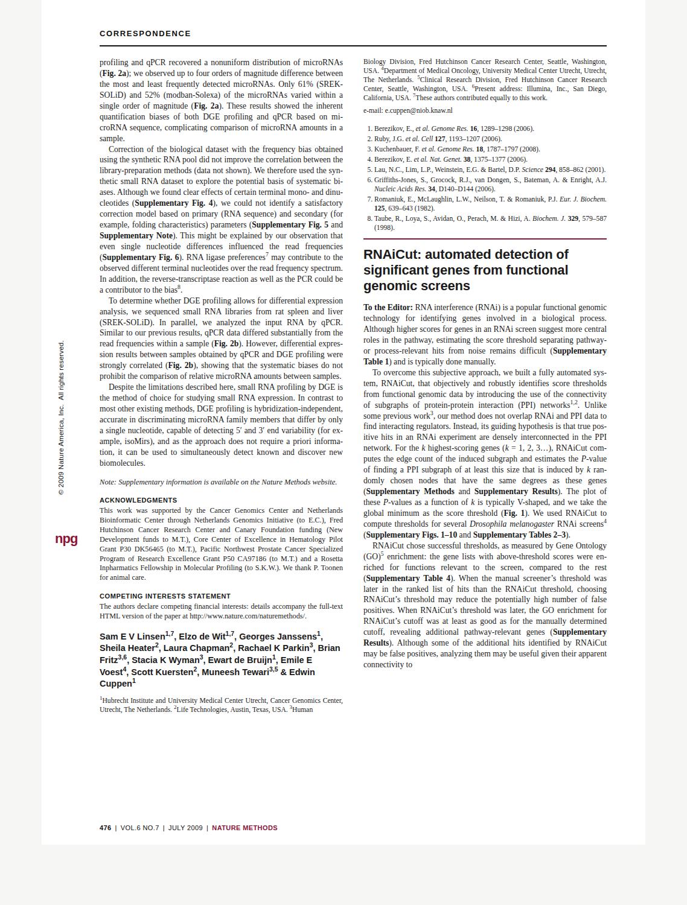© 2009 Nature America, Inc. All rights reserved.
npg
Correspondence
profiling and qPCR recovered a nonuniform distribution of microRNAs (Fig. 2a); we observed up to four orders of magnitude difference between the most and least frequently detected microRNAs. Only 61% (SREK-SOLiD) and 52% (modban-Solexa) of the microRNAs varied within a single order of magnitude (Fig. 2a). These results showed the inherent quantification biases of both DGE profiling and qPCR based on microRNA sequence, complicating comparison of microRNA amounts in a sample.
Correction of the biological dataset with the frequency bias obtained using the synthetic RNA pool did not improve the correlation between the library-preparation methods (data not shown). We therefore used the synthetic small RNA dataset to explore the potential basis of systematic biases. Although we found clear effects of certain terminal mono- and dinucleotides (Supplementary Fig. 4), we could not identify a satisfactory correction model based on primary (RNA sequence) and secondary (for example, folding characteristics) parameters (Supplementary Fig. 5 and Supplementary Note). This might be explained by our observation that even single nucleotide differences influenced the read frequencies (Supplementary Fig. 6). RNA ligase preferences7 may contribute to the observed different terminal nucleotides over the read frequency spectrum. In addition, the reverse-transcriptase reaction as well as the PCR could be a contributor to the bias8.
To determine whether DGE profiling allows for differential expression analysis, we sequenced small RNA libraries from rat spleen and liver (SREK-SOLiD). In parallel, we analyzed the input RNA by qPCR. Similar to our previous results, qPCR data differed substantially from the read frequencies within a sample (Fig. 2b). However, differential expression results between samples obtained by qPCR and DGE profiling were strongly correlated (Fig. 2b), showing that the systematic biases do not prohibit the comparison of relative microRNA amounts between samples.
Despite the limitations described here, small RNA profiling by DGE is the method of choice for studying small RNA expression. In contrast to most other existing methods, DGE profiling is hybridization-independent, accurate in discriminating microRNA family members that differ by only a single nucleotide, capable of detecting 5′ and 3′ end variability (for example, isoMirs), and as the approach does not require a priori information, it can be used to simultaneously detect known and discover new biomolecules.
Note: Supplementary information is available on the Nature Methods website.
Acknowledgments
This work was supported by the Cancer Genomics Center and Netherlands Bioinformatic Center through Netherlands Genomics Initiative (to E.C.), Fred Hutchinson Cancer Research Center and Canary Foundation funding (New Development funds to M.T.), Core Center of Excellence in Hematology Pilot Grant P30 DK56465 (to M.T.), Pacific Northwest Prostate Cancer Specialized Program of Research Excellence Grant P50 CA97186 (to M.T.) and a Rosetta Inpharmatics Fellowship in Molecular Profiling (to S.K.W.). We thank P. Toonen for animal care.
Competing interests statement
The authors declare competing financial interests: details accompany the full-text HTML version of the paper at http://www.nature.com/naturemethods/.
Sam E V Linsen1,7, Elzo de Wit1,7, Georges Janssens1, Sheila Heater2, Laura Chapman2, Rachael K Parkin3, Brian Fritz3,6, Stacia K Wyman3, Ewart de Bruijn1, Emile E Voest4, Scott Kuersten2, Muneesh Tewari3,5 & Edwin Cuppen1
1Hubrecht Institute and University Medical Center Utrecht, Cancer Genomics Center, Utrecht, The Netherlands. 2Life Technologies, Austin, Texas, USA. 3Human
Biology Division, Fred Hutchinson Cancer Research Center, Seattle, Washington, USA. 4Department of Medical Oncology, University Medical Center Utrecht, Utrecht, The Netherlands. 5Clinical Research Division, Fred Hutchinson Cancer Research Center, Seattle, Washington, USA. 6Present address: Illumina, Inc., San Diego, California, USA. 7These authors contributed equally to this work.
e-mail: e.cuppen@niob.knaw.nl
Berezikov, E., et al. Genome Res. 16, 1289–1298 (2006).
Ruby, J.G. et al. Cell 127, 1193–1207 (2006).
Kuchenbauer, F. et al. Genome Res. 18, 1787–1797 (2008).
Berezikov, E. et al. Nat. Genet. 38, 1375–1377 (2006).
Lau, N.C., Lim, L.P., Weinstein, E.G. & Bartel, D.P. Science 294, 858–862 (2001).
Griffiths-Jones, S., Grocock, R.J., van Dongen, S., Bateman, A. & Enright, A.J. Nucleic Acids Res. 34, D140–D144 (2006).
Romaniuk, E., McLaughlin, L.W., Neilson, T. & Romaniuk, P.J. Eur. J. Biochem. 125, 639–643 (1982).
Taube, R., Loya, S., Avidan, O., Perach, M. & Hizi, A. Biochem. J. 329, 579–587 (1998).
RNAiCut: automated detection of significant genes from functional genomic screens
To the Editor: RNA interference (RNAi) is a popular functional genomic technology for identifying genes involved in a biological process. Although higher scores for genes in an RNAi screen suggest more central roles in the pathway, estimating the score threshold separating pathway- or process-relevant hits from noise remains difficult (Supplementary Table 1) and is typically done manually.
To overcome this subjective approach, we built a fully automated system, RNAiCut, that objectively and robustly identifies score thresholds from functional genomic data by introducing the use of the connectivity of subgraphs of protein-protein interaction (PPI) networks1,2. Unlike some previous work3, our method does not overlap RNAi and PPI data to find interacting regulators. Instead, its guiding hypothesis is that true positive hits in an RNAi experiment are densely interconnected in the PPI network. For the k highest-scoring genes (k = 1, 2, 3…), RNAiCut computes the edge count of the induced subgraph and estimates the P-value of finding a PPI subgraph of at least this size that is induced by k randomly chosen nodes that have the same degrees as these genes (Supplementary Methods and Supplementary Results). The plot of these P-values as a function of k is typically V-shaped, and we take the global minimum as the score threshold (Fig. 1). We used RNAiCut to compute thresholds for several Drosophila melanogaster RNAi screens4 (Supplementary Figs. 1–10 and Supplementary Tables 2–3).
RNAiCut chose successful thresholds, as measured by Gene Ontology (GO)5 enrichment: the gene lists with above-threshold scores were enriched for functions relevant to the screen, compared to the rest (Supplementary Table 4). When the manual screener’s threshold was later in the ranked list of hits than the RNAiCut threshold, choosing RNAiCut’s threshold may reduce the potentially high number of false positives. When RNAiCut’s threshold was later, the GO enrichment for RNAiCut’s cutoff was at least as good as for the manually determined cutoff, revealing additional pathway-relevant genes (Supplementary Results). Although some of the additional hits identified by RNAiCut may be false positives, analyzing them may be useful given their apparent connectivity to
476|VOL.6 NO.7|JULY 2009|NATURE METHODS